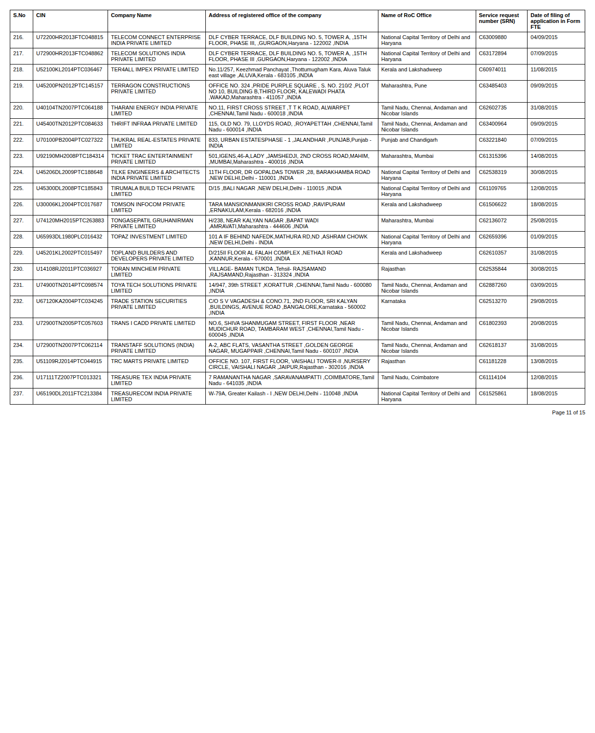| S.No | CIN | Company Name | Address of registered office of the company | Name of RoC Office | Service request number (SRN) | Date of filing of application in Form FTE |
| --- | --- | --- | --- | --- | --- | --- |
| 216. | U72200HR2013FTC048815 | TELECOM CONNECT ENTERPRISE INDIA PRIVATE LIMITED | DLF CYBER TERRACE, DLF BUILDING NO. 5, TOWER A, ,15TH FLOOR, PHASE III, ,GURGAON,Haryana - 122002 ,INDIA | National Capital Territory of Delhi and Haryana | C63009880 | 04/09/2015 |
| 217. | U72900HR2013FTC048862 | TELECOM SOLUTIONS INDIA PRIVATE LIMITED | DLF CYBER TERRACE, DLF BUILDING NO. 5, TOWER A, ,15TH FLOOR, PHASE III ,GURGAON,Haryana - 122002 ,INDIA | National Capital Territory of Delhi and Haryana | C63172894 | 07/09/2015 |
| 218. | U52100KL2014PTC036467 | TER4ALL IMPEX PRIVATE LIMITED | No.11/257, Keezhmad Panchayat ,Thottumugham Kara, Aluva Taluk east village ,ALUVA,Kerala - 683105 ,INDIA | Kerala and Lakshadweep | C60974011 | 11/08/2015 |
| 219. | U45200PN2012PTC145157 | TERRAGON CONSTRUCTIONS PRIVATE LIMITED | OFFICE NO. 324 ,PRIDE PURPLE SQUARE , S. NO. 210/2 ,PLOT NO 10, BUILDING B,THIRD FLOOR, KALEWADI PHATA ,WAKAD,Maharashtra - 411057 ,INDIA | Maharashtra, Pune | C63485403 | 09/09/2015 |
| 220. | U40104TN2007PTC064188 | THARANI ENERGY INDIA PRIVATE LIMITED | NO.11, FIRST CROSS STREET ,T T K ROAD, ALWARPET ,CHENNAI,Tamil Nadu - 600018 ,INDIA | Tamil Nadu, Chennai, Andaman and Nicobar Islands | C62602735 | 31/08/2015 |
| 221. | U45400TN2012PTC084633 | THRIFT INFRAA PRIVATE LIMITED | 115, OLD NO. 79, LLOYDS ROAD, ,ROYAPETTAH ,CHENNAI,Tamil Nadu - 600014 ,INDIA | Tamil Nadu, Chennai, Andaman and Nicobar Islands | C63400964 | 09/09/2015 |
| 222. | U70100PB2004PTC027322 | THUKRAL REAL-ESTATES PRIVATE LIMITED | 833, URBAN ESTATESPHASE - 1 ,JALANDHAR ,PUNJAB,Punjab - INDIA | Punjab and Chandigarh | C63221840 | 07/09/2015 |
| 223. | U92190MH2008PTC184314 | TICKET TRAC ENTERTAINMENT PRIVATE LIMITED | 501,IGENS,46-A,LADY ,JAMSHEDJI, 2ND CROSS ROAD,MAHIM, ,MUMBAI,Maharashtra - 400016 ,INDIA | Maharashtra, Mumbai | C61315396 | 14/08/2015 |
| 224. | U45206DL2009PTC188648 | TILKE ENGINEERS & ARCHITECTS INDIA PRIVATE LIMITED | 11TH FLOOR, DR GOPALDAS TOWER ,28, BARAKHAMBA ROAD ,NEW DELHI,Delhi - 110001 ,INDIA | National Capital Territory of Delhi and Haryana | C62538319 | 30/08/2015 |
| 225. | U45300DL2008PTC185843 | TIRUMALA BUILD TECH PRIVATE LIMITED | D/15 ,BALI NAGAR ,NEW DELHI,Delhi - 110015 ,INDIA | National Capital Territory of Delhi and Haryana | C61109765 | 12/08/2015 |
| 226. | U30006KL2004PTC017687 | TOMSON INFOCOM PRIVATE LIMITED | TARA MANSIONMANIKIRI CROSS ROAD ,RAVIPURAM ,ERNAKULAM,Kerala - 682016 ,INDIA | Kerala and Lakshadweep | C61506622 | 18/08/2015 |
| 227. | U74120MH2015PTC263883 | TONGASEPATIL GRUHANIRMAN PRIVATE LIMITED | H/238, NEAR KALYAN NAGAR ,BAPAT WADI ,AMRAVATI,Maharashtra - 444606 ,INDIA | Maharashtra, Mumbai | C62136072 | 25/08/2015 |
| 228. | U65993DL1980PLC016432 | TOPAZ INVESTMENT LIMITED | 101 A IF BEHIND NAFEDK,MATHURA RD,ND ,ASHRAM CHOWK ,NEW DELHI,Delhi - INDIA | National Capital Territory of Delhi and Haryana | C62659396 | 01/09/2015 |
| 229. | U45201KL2002PTC015497 | TOPLAND BUILDERS AND DEVELOPERS PRIVATE LIMITED | D/215II FLOOR AL FALAH COMPLEX ,NETHAJI ROAD ,KANNUR,Kerala - 670001 ,INDIA | Kerala and Lakshadweep | C62610357 | 31/08/2015 |
| 230. | U14108RJ2011PTC036927 | TORAN MINCHEM PRIVATE LIMITED | VILLAGE- BAMAN TUKDA ,Tehsil- RAJSAMAND ,RAJSAMAND,Rajasthan - 313324 ,INDIA | Rajasthan | C62535844 | 30/08/2015 |
| 231. | U74900TN2014PTC098574 | TOYA TECH SOLUTIONS PRIVATE LIMITED | 14/947, 39th STREET ,KORATTUR ,CHENNAI,Tamil Nadu - 600080 ,INDIA | Tamil Nadu, Chennai, Andaman and Nicobar Islands | C62887260 | 03/09/2015 |
| 232. | U67120KA2004PTC034245 | TRADE STATION SECURITIES PRIVATE LIMITED | C/O S V VAGADESH & CONO.71, 2ND FLOOR, SRI KALYAN ,BUILDINGS, AVENUE ROAD ,BANGALORE,Karnataka - 560002 ,INDIA | Karnataka | C62513270 | 29/08/2015 |
| 233. | U72900TN2005PTC057603 | TRANS I CADD PRIVATE LIMITED | NO.6, SHIVA SHANMUGAM STREET, FIRST FLOOR ,NEAR MUDICHUR ROAD, TAMBARAM WEST ,CHENNAI,Tamil Nadu - 600045 ,INDIA | Tamil Nadu, Chennai, Andaman and Nicobar Islands | C61802393 | 20/08/2015 |
| 234. | U72900TN2007PTC062114 | TRANSTAFF SOLUTIONS (INDIA) PRIVATE LIMITED | A-2, ABC FLATS, VASANTHA STREET ,GOLDEN GEORGE NAGAR, MUGAPPAIR ,CHENNAI,Tamil Nadu - 600107 ,INDIA | Tamil Nadu, Chennai, Andaman and Nicobar Islands | C62618137 | 31/08/2015 |
| 235. | U51109RJ2014PTC044915 | TRC MARTS PRIVATE LIMITED | OFFICE NO. 107, FIRST FLOOR, VAISHALI TOWER-II ,NURSERY CIRCLE, VAISHALI NAGAR ,JAIPUR,Rajasthan - 302016 ,INDIA | Rajasthan | C61181228 | 13/08/2015 |
| 236. | U17111TZ2007PTC013321 | TREASURE TEX INDIA PRIVATE LIMITED | 7 RAMANANTHA NAGAR ,SARAVANAMPATTI ,COIMBATORE,Tamil Nadu - 641035 ,INDIA | Tamil Nadu, Coimbatore | C61114104 | 12/08/2015 |
| 237. | U65190DL2011FTC213384 | TREASURECOM INDIA PRIVATE LIMITED | W-79A, Greater Kailash - I ,NEW DELHI,Delhi - 110048 ,INDIA | National Capital Territory of Delhi and Haryana | C61525861 | 18/08/2015 |
Page 11 of 15